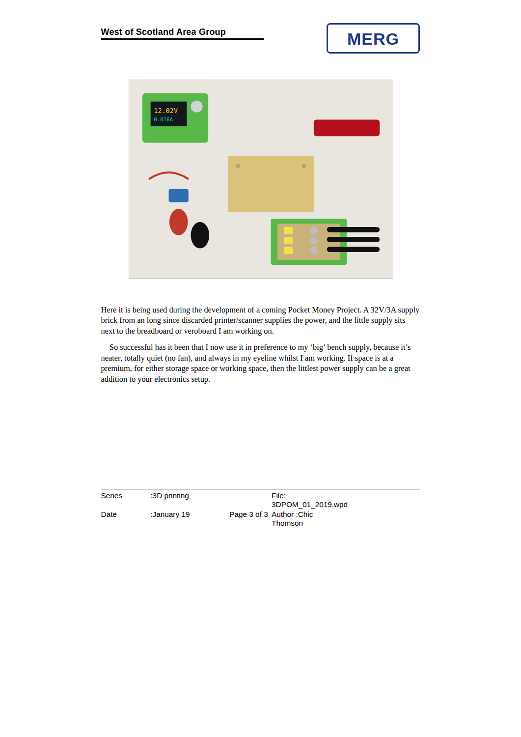West of Scotland Area Group
MERG
Here it is being used during the development of a coming Pocket Money Project. A 32V/3A supply brick from an long since discarded printer/scanner supplies the power, and the little supply sits next to the breadboard or veroboard I am working on.
So successful has it been that I now use it in preference to my ‘big’ bench supply, because it’s neater, totally quiet (no fan), and always in my eyeline whilst I am working. If space is at a premium, for either storage space or working space, then the littlest power supply can be a great addition to your electronics setup.
Series
:3D printing
File: 3DPOM_01_2019.wpd
Date
:January 19
Page 3 of 3
Author :Chic Thomson